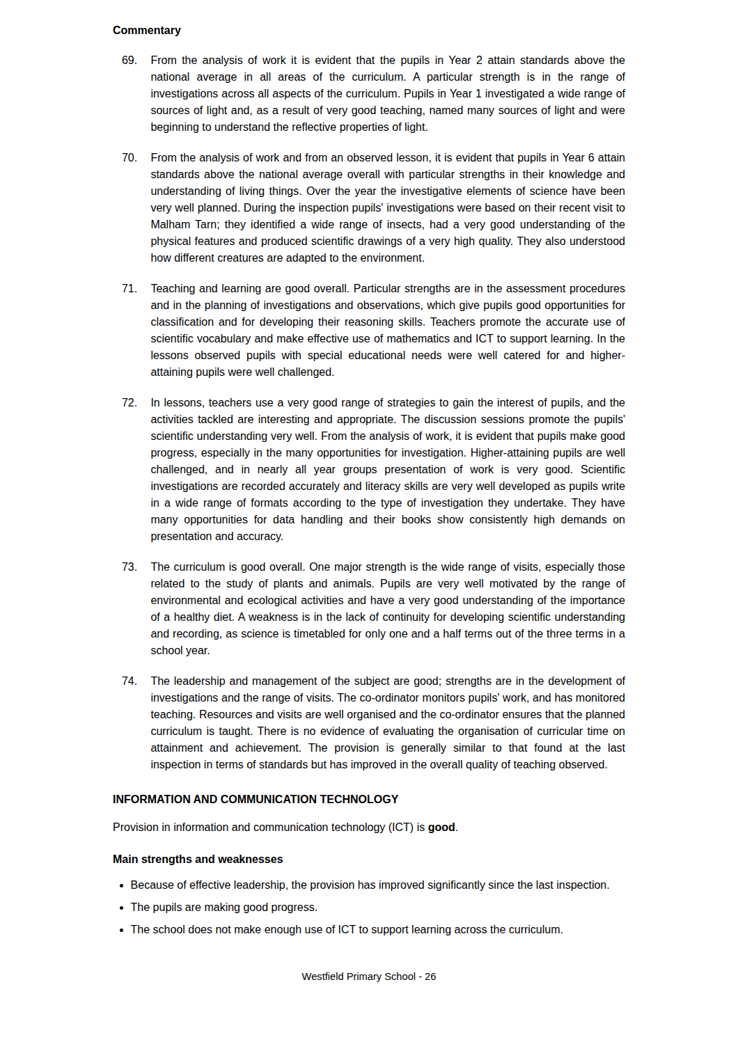Commentary
69. From the analysis of work it is evident that the pupils in Year 2 attain standards above the national average in all areas of the curriculum. A particular strength is in the range of investigations across all aspects of the curriculum. Pupils in Year 1 investigated a wide range of sources of light and, as a result of very good teaching, named many sources of light and were beginning to understand the reflective properties of light.
70. From the analysis of work and from an observed lesson, it is evident that pupils in Year 6 attain standards above the national average overall with particular strengths in their knowledge and understanding of living things. Over the year the investigative elements of science have been very well planned. During the inspection pupils' investigations were based on their recent visit to Malham Tarn; they identified a wide range of insects, had a very good understanding of the physical features and produced scientific drawings of a very high quality. They also understood how different creatures are adapted to the environment.
71. Teaching and learning are good overall. Particular strengths are in the assessment procedures and in the planning of investigations and observations, which give pupils good opportunities for classification and for developing their reasoning skills. Teachers promote the accurate use of scientific vocabulary and make effective use of mathematics and ICT to support learning. In the lessons observed pupils with special educational needs were well catered for and higher-attaining pupils were well challenged.
72. In lessons, teachers use a very good range of strategies to gain the interest of pupils, and the activities tackled are interesting and appropriate. The discussion sessions promote the pupils' scientific understanding very well. From the analysis of work, it is evident that pupils make good progress, especially in the many opportunities for investigation. Higher-attaining pupils are well challenged, and in nearly all year groups presentation of work is very good. Scientific investigations are recorded accurately and literacy skills are very well developed as pupils write in a wide range of formats according to the type of investigation they undertake. They have many opportunities for data handling and their books show consistently high demands on presentation and accuracy.
73. The curriculum is good overall. One major strength is the wide range of visits, especially those related to the study of plants and animals. Pupils are very well motivated by the range of environmental and ecological activities and have a very good understanding of the importance of a healthy diet. A weakness is in the lack of continuity for developing scientific understanding and recording, as science is timetabled for only one and a half terms out of the three terms in a school year.
74. The leadership and management of the subject are good; strengths are in the development of investigations and the range of visits. The co-ordinator monitors pupils' work, and has monitored teaching. Resources and visits are well organised and the co-ordinator ensures that the planned curriculum is taught. There is no evidence of evaluating the organisation of curricular time on attainment and achievement. The provision is generally similar to that found at the last inspection in terms of standards but has improved in the overall quality of teaching observed.
INFORMATION AND COMMUNICATION TECHNOLOGY
Provision in information and communication technology (ICT) is good.
Main strengths and weaknesses
Because of effective leadership, the provision has improved significantly since the last inspection.
The pupils are making good progress.
The school does not make enough use of ICT to support learning across the curriculum.
Westfield Primary School - 26